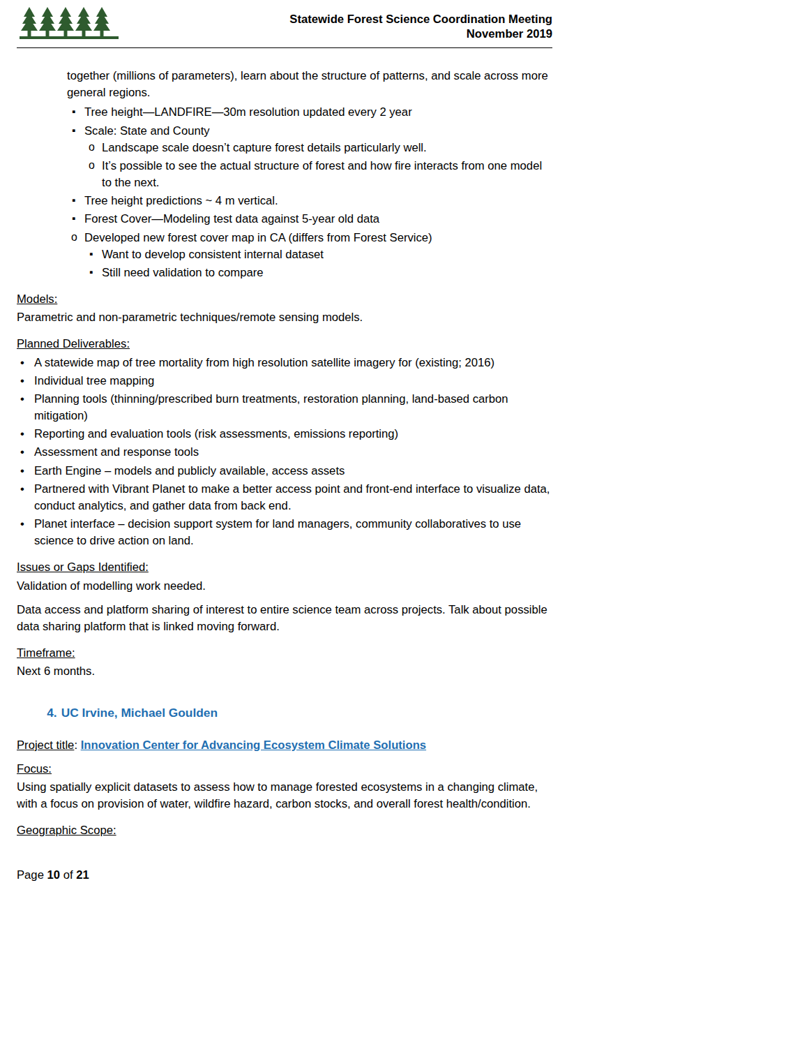Statewide Forest Science Coordination Meeting
November 2019
together (millions of parameters), learn about the structure of patterns, and scale across more general regions.
Tree height—LANDFIRE—30m resolution updated every 2 year
Scale: State and County
Landscape scale doesn’t capture forest details particularly well.
It’s possible to see the actual structure of forest and how fire interacts from one model to the next.
Tree height predictions ~ 4 m vertical.
Forest Cover—Modeling test data against 5-year old data
Developed new forest cover map in CA (differs from Forest Service)
Want to develop consistent internal dataset
Still need validation to compare
Models:
Parametric and non-parametric techniques/remote sensing models.
Planned Deliverables:
A statewide map of tree mortality from high resolution satellite imagery for (existing; 2016)
Individual tree mapping
Planning tools (thinning/prescribed burn treatments, restoration planning, land-based carbon mitigation)
Reporting and evaluation tools (risk assessments, emissions reporting)
Assessment and response tools
Earth Engine – models and publicly available, access assets
Partnered with Vibrant Planet to make a better access point and front-end interface to visualize data, conduct analytics, and gather data from back end.
Planet interface – decision support system for land managers, community collaboratives to use science to drive action on land.
Issues or Gaps Identified:
Validation of modelling work needed.
Data access and platform sharing of interest to entire science team across projects. Talk about possible data sharing platform that is linked moving forward.
Timeframe:
Next 6 months.
4. UC Irvine, Michael Goulden
Project title: Innovation Center for Advancing Ecosystem Climate Solutions
Focus:
Using spatially explicit datasets to assess how to manage forested ecosystems in a changing climate, with a focus on provision of water, wildfire hazard, carbon stocks, and overall forest health/condition.
Geographic Scope:
Page 10 of 21